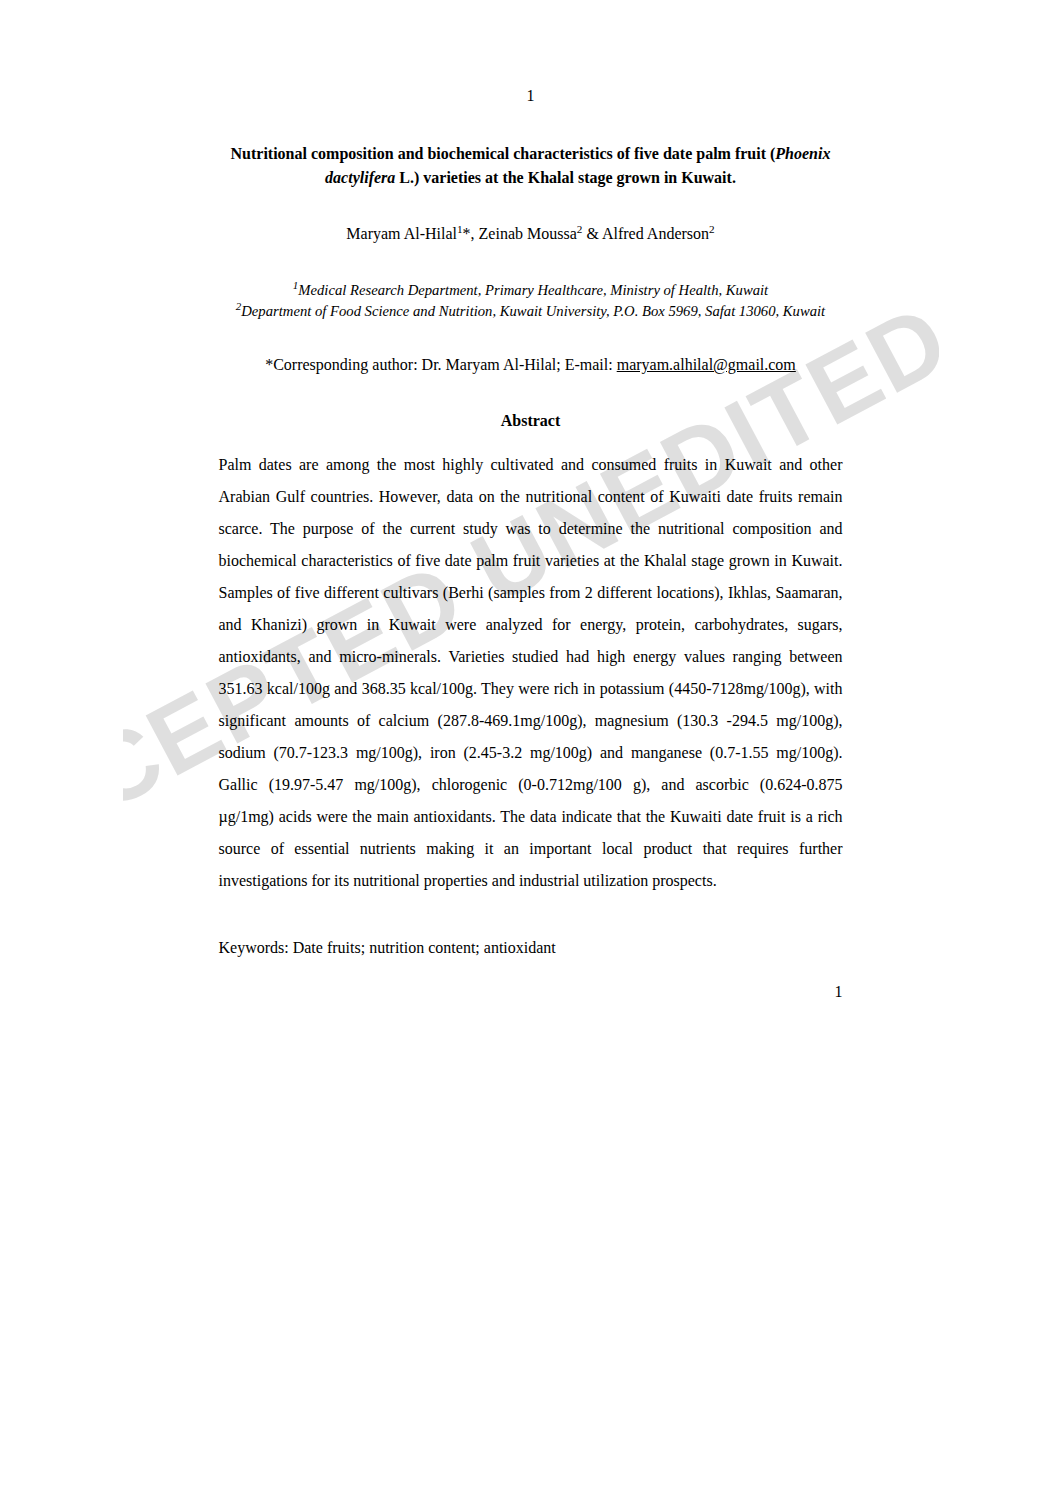ACCEPTED UNEDITED MS
1
Nutritional composition and biochemical characteristics of five date palm fruit (Phoenix dactylifera L.) varieties at the Khalal stage grown in Kuwait.
Maryam Al-Hilal1*, Zeinab Moussa2 & Alfred Anderson2
1Medical Research Department, Primary Healthcare, Ministry of Health, Kuwait
2Department of Food Science and Nutrition, Kuwait University, P.O. Box 5969, Safat 13060, Kuwait
*Corresponding author: Dr. Maryam Al-Hilal; E-mail: maryam.alhilal@gmail.com
Abstract
Palm dates are among the most highly cultivated and consumed fruits in Kuwait and other Arabian Gulf countries. However, data on the nutritional content of Kuwaiti date fruits remain scarce. The purpose of the current study was to determine the nutritional composition and biochemical characteristics of five date palm fruit varieties at the Khalal stage grown in Kuwait. Samples of five different cultivars (Berhi (samples from 2 different locations), Ikhlas, Saamaran, and Khanizi) grown in Kuwait were analyzed for energy, protein, carbohydrates, sugars, antioxidants, and micro-minerals. Varieties studied had high energy values ranging between 351.63 kcal/100g and 368.35 kcal/100g. They were rich in potassium (4450-7128mg/100g), with significant amounts of calcium (287.8-469.1mg/100g), magnesium (130.3 -294.5 mg/100g), sodium (70.7-123.3 mg/100g), iron (2.45-3.2 mg/100g) and manganese (0.7-1.55 mg/100g). Gallic (19.97-5.47 mg/100g), chlorogenic (0-0.712mg/100 g), and ascorbic (0.624-0.875 µg/1mg) acids were the main antioxidants. The data indicate that the Kuwaiti date fruit is a rich source of essential nutrients making it an important local product that requires further investigations for its nutritional properties and industrial utilization prospects.
Keywords: Date fruits; nutrition content; antioxidant
1